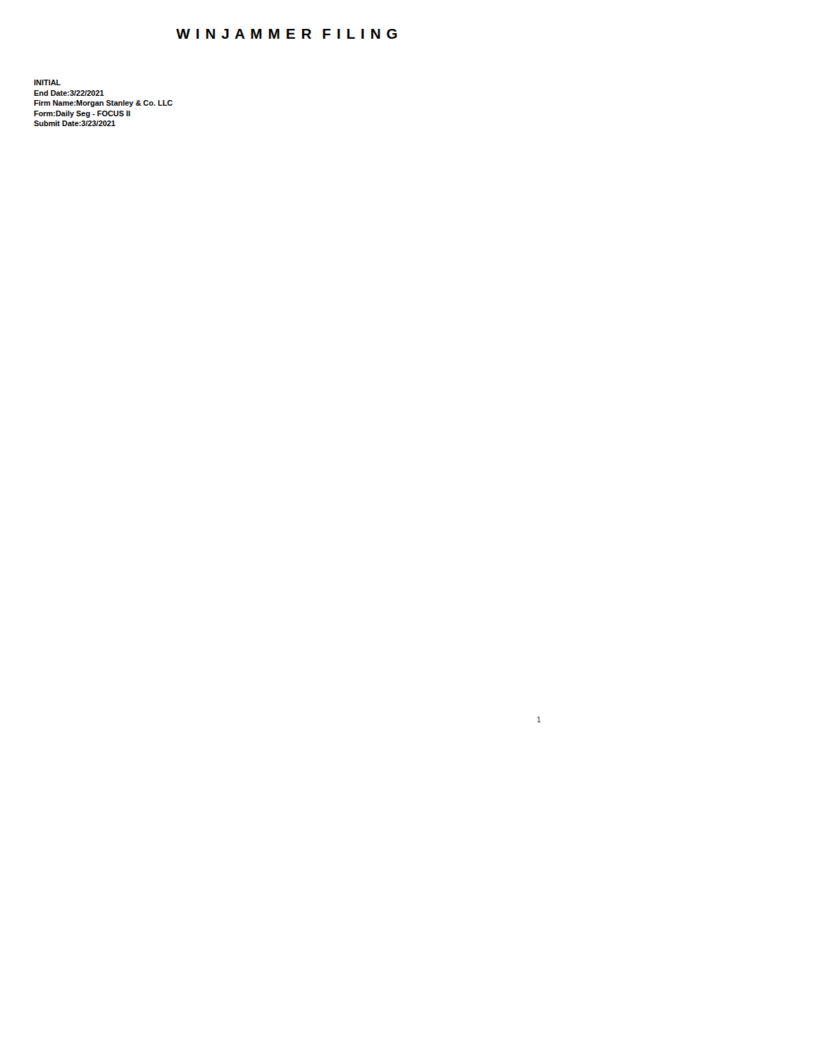W I N J A M M E R F I L I N G
INITIAL
End Date:3/22/2021
Firm Name:Morgan Stanley & Co. LLC
Form:Daily Seg - FOCUS II
Submit Date:3/23/2021
1